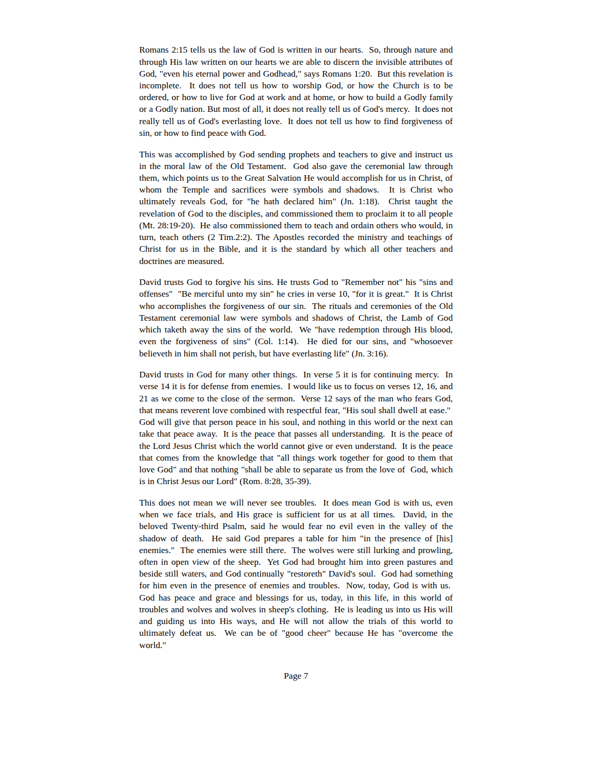Romans 2:15 tells us the law of God is written in our hearts. So, through nature and through His law written on our hearts we are able to discern the invisible attributes of God, "even his eternal power and Godhead," says Romans 1:20. But this revelation is incomplete. It does not tell us how to worship God, or how the Church is to be ordered, or how to live for God at work and at home, or how to build a Godly family or a Godly nation. But most of all, it does not really tell us of God's mercy. It does not really tell us of God's everlasting love. It does not tell us how to find forgiveness of sin, or how to find peace with God.
This was accomplished by God sending prophets and teachers to give and instruct us in the moral law of the Old Testament. God also gave the ceremonial law through them, which points us to the Great Salvation He would accomplish for us in Christ, of whom the Temple and sacrifices were symbols and shadows. It is Christ who ultimately reveals God, for "he hath declared him" (Jn. 1:18). Christ taught the revelation of God to the disciples, and commissioned them to proclaim it to all people (Mt. 28:19-20). He also commissioned them to teach and ordain others who would, in turn, teach others (2 Tim.2:2). The Apostles recorded the ministry and teachings of Christ for us in the Bible, and it is the standard by which all other teachers and doctrines are measured.
David trusts God to forgive his sins. He trusts God to "Remember not" his "sins and offenses" "Be merciful unto my sin" he cries in verse 10, "for it is great." It is Christ who accomplishes the forgiveness of our sin. The rituals and ceremonies of the Old Testament ceremonial law were symbols and shadows of Christ, the Lamb of God which taketh away the sins of the world. We "have redemption through His blood, even the forgiveness of sins" (Col. 1:14). He died for our sins, and "whosoever believeth in him shall not perish, but have everlasting life" (Jn. 3:16).
David trusts in God for many other things. In verse 5 it is for continuing mercy. In verse 14 it is for defense from enemies. I would like us to focus on verses 12, 16, and 21 as we come to the close of the sermon. Verse 12 says of the man who fears God, that means reverent love combined with respectful fear, "His soul shall dwell at ease." God will give that person peace in his soul, and nothing in this world or the next can take that peace away. It is the peace that passes all understanding. It is the peace of the Lord Jesus Christ which the world cannot give or even understand. It is the peace that comes from the knowledge that "all things work together for good to them that love God" and that nothing "shall be able to separate us from the love of God, which is in Christ Jesus our Lord" (Rom. 8:28, 35-39).
This does not mean we will never see troubles. It does mean God is with us, even when we face trials, and His grace is sufficient for us at all times. David, in the beloved Twenty-third Psalm, said he would fear no evil even in the valley of the shadow of death. He said God prepares a table for him "in the presence of [his] enemies." The enemies were still there. The wolves were still lurking and prowling, often in open view of the sheep. Yet God had brought him into green pastures and beside still waters, and God continually "restoreth" David's soul. God had something for him even in the presence of enemies and troubles. Now, today, God is with us. God has peace and grace and blessings for us, today, in this life, in this world of troubles and wolves and wolves in sheep's clothing. He is leading us into us His will and guiding us into His ways, and He will not allow the trials of this world to ultimately defeat us. We can be of "good cheer" because He has "overcome the world."
Page 7